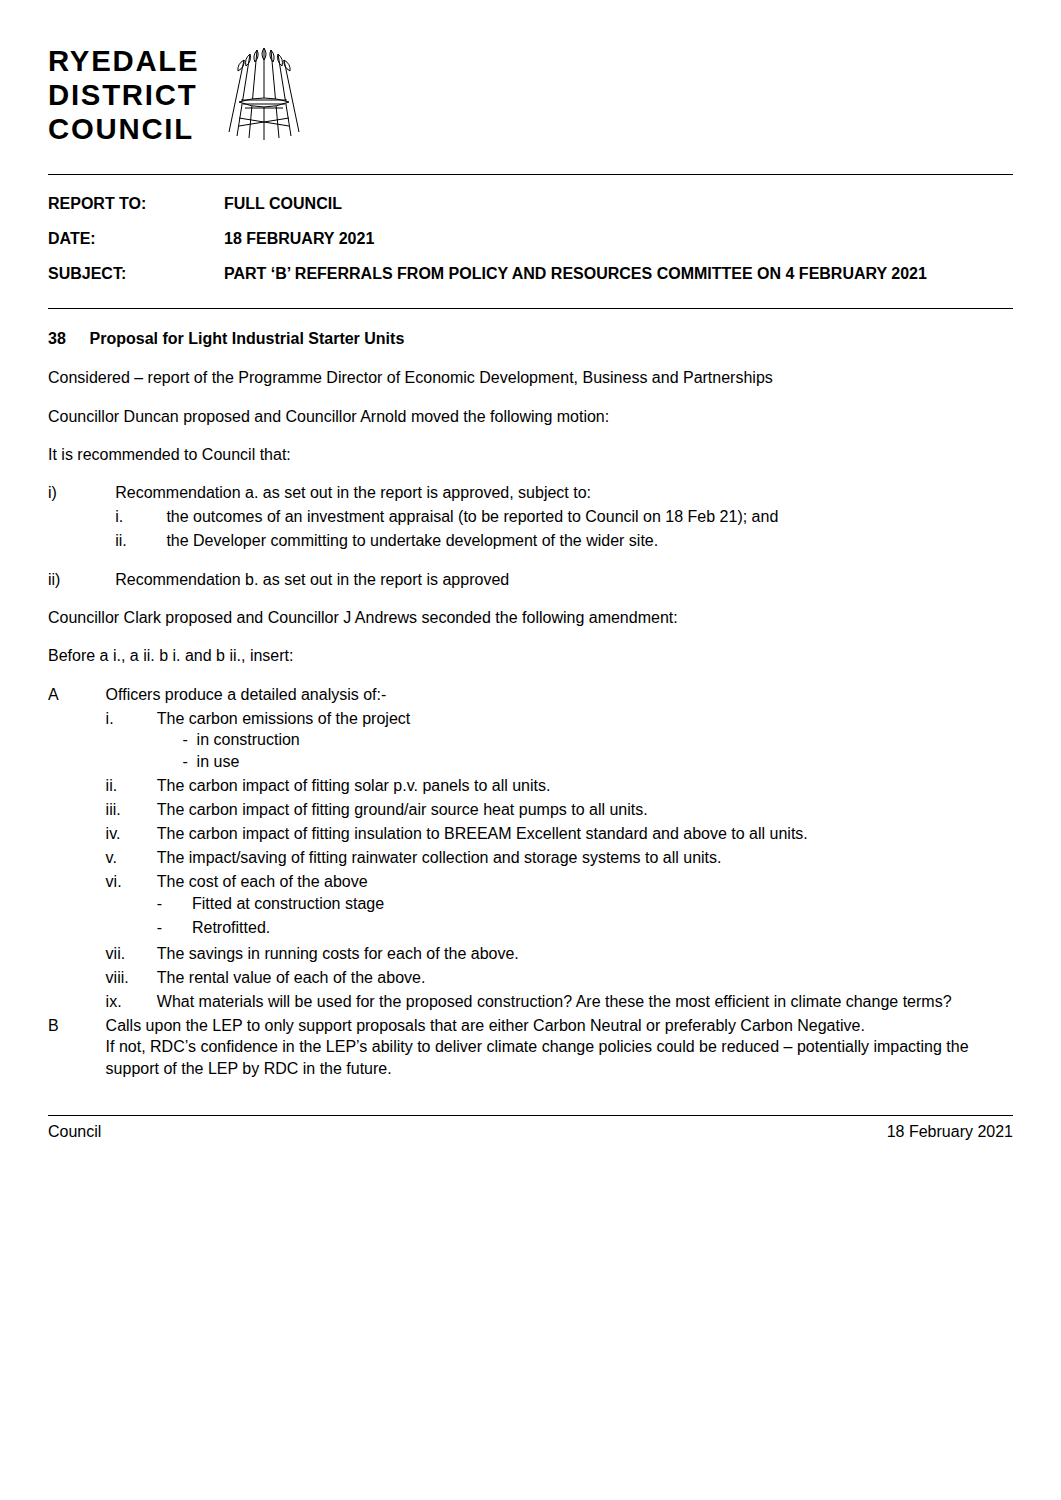Ryedale
District
Council
| Report to: | Full Council |
| Date: | 18 February 2021 |
| Subject: | Part ‘B’ Referrals from Policy and Resources Committee on 4 February 2021 |
38 Proposal for Light Industrial Starter Units
Considered – report of the Programme Director of Economic Development, Business and Partnerships
Councillor Duncan proposed and Councillor Arnold moved the following motion:
It is recommended to Council that:
i)
Recommendation a. as set out in the report is approved, subject to:
i.
the outcomes of an investment appraisal (to be reported to Council on 18 Feb 21); and
ii.
the Developer committing to undertake development of the wider site.
ii)
Recommendation b. as set out in the report is approved
Councillor Clark proposed and Councillor J Andrews seconded the following amendment:
Before a i., a ii. b i. and b ii., insert:
A
Officers produce a detailed analysis of:-
i.
The carbon emissions of the project
- in construction
- in use
ii.
The carbon impact of fitting solar p.v. panels to all units.
iii.
The carbon impact of fitting ground/air source heat pumps to all units.
iv.
The carbon impact of fitting insulation to BREEAM Excellent standard and above to all units.
v.
The impact/saving of fitting rainwater collection and storage systems to all units.
vi.
The cost of each of the above
-
Fitted at construction stage
-
Retrofitted.
vii.
The savings in running costs for each of the above.
viii.
The rental value of each of the above.
ix.
What materials will be used for the proposed construction? Are these the most efficient in climate change terms?
B
Calls upon the LEP to only support proposals that are either Carbon Neutral or preferably Carbon Negative.
If not, RDC’s confidence in the LEP’s ability to deliver climate change policies could be reduced – potentially impacting the support of the LEP by RDC in the future.
Council 18 February 2021